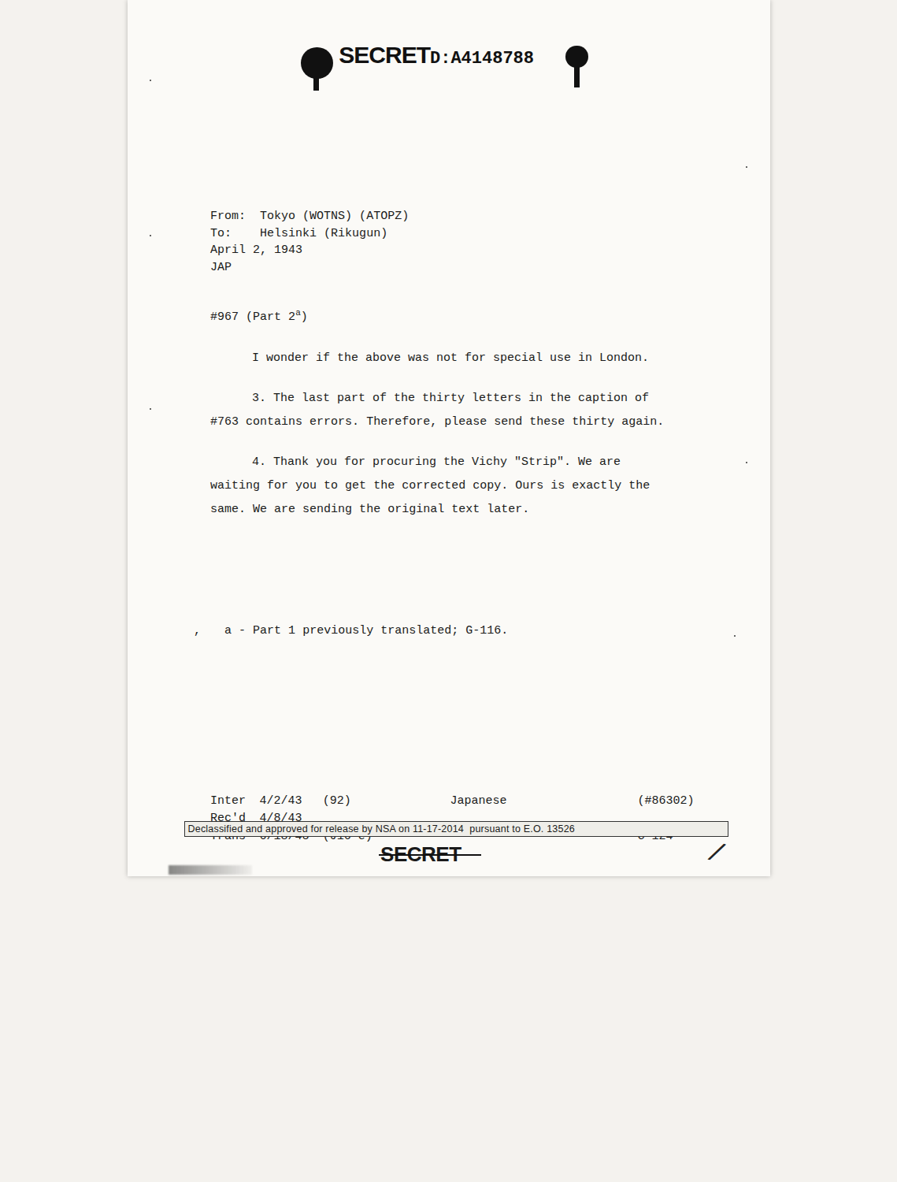SECRETD:A4148788
From: Tokyo (WOTNS) (ATOPZ)
To: Helsinki (Rikugun)
April 2, 1943
JAP
#967 (Part 2a)
I wonder if the above was not for special use in London.
3. The last part of the thirty letters in the caption of #763 contains errors. Therefore, please send these thirty again.
4. Thank you for procuring the Vichy "Strip". We are waiting for you to get the corrected copy. Ours is exactly the same. We are sending the original text later.
, a - Part 1 previously translated; G-116.
| Inter | 4/2/43 | (92) | Japanese | (#86302) |
| Rec'd | 4/8/43 | | | |
| Trans | 6/18/43 | (J16-e) | | C-124 |
/
Declassified and approved for release by NSA on 11-17-2014 pursuant to E.O. 13526
SECRET